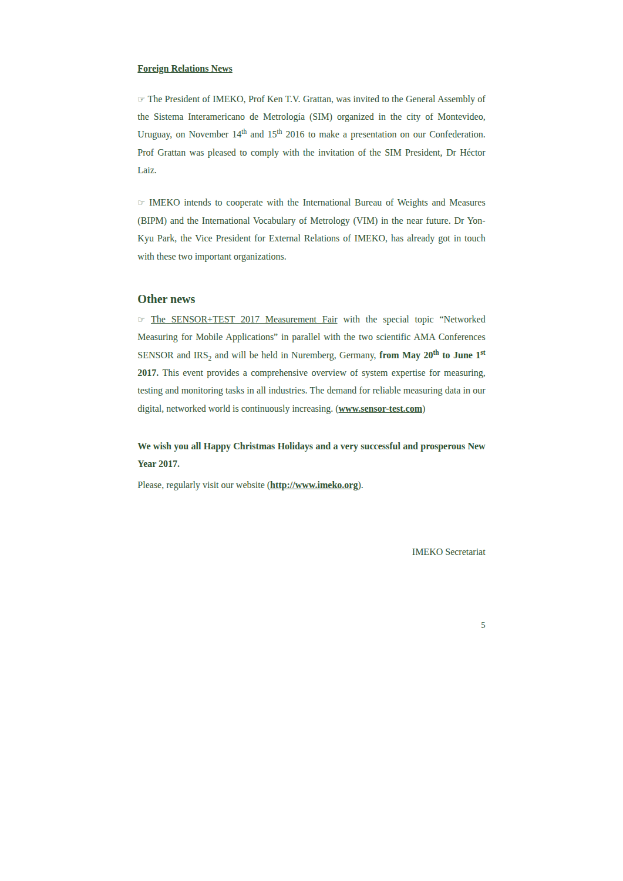Foreign Relations News
☞ The President of IMEKO, Prof Ken T.V. Grattan, was invited to the General Assembly of the Sistema Interamericano de Metrología (SIM) organized in the city of Montevideo, Uruguay, on November 14th and 15th 2016 to make a presentation on our Confederation. Prof Grattan was pleased to comply with the invitation of the SIM President, Dr Héctor Laiz.
☞ IMEKO intends to cooperate with the International Bureau of Weights and Measures (BIPM) and the International Vocabulary of Metrology (VIM) in the near future. Dr Yon-Kyu Park, the Vice President for External Relations of IMEKO, has already got in touch with these two important organizations.
Other news
☞ The SENSOR+TEST 2017 Measurement Fair with the special topic “Networked Measuring for Mobile Applications” in parallel with the two scientific AMA Conferences SENSOR and IRS2 and will be held in Nuremberg, Germany, from May 20th to June 1st 2017. This event provides a comprehensive overview of system expertise for measuring, testing and monitoring tasks in all industries. The demand for reliable measuring data in our digital, networked world is continuously increasing. (www.sensor-test.com)
We wish you all Happy Christmas Holidays and a very successful and prosperous New Year 2017.
Please, regularly visit our website (http://www.imeko.org).
IMEKO Secretariat
5